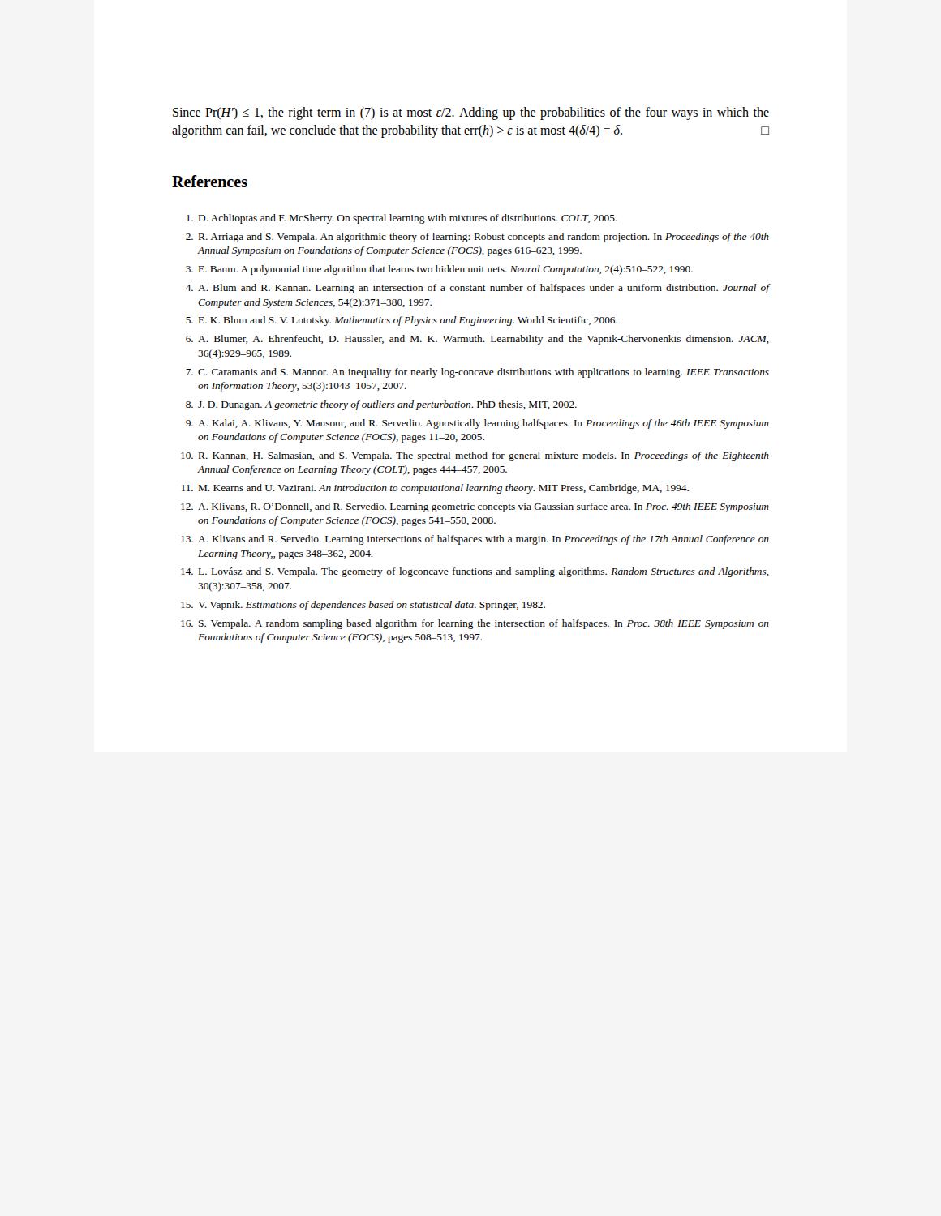Since Pr(H′) ≤ 1, the right term in (7) is at most ε/2. Adding up the probabilities of the four ways in which the algorithm can fail, we conclude that the probability that err(h) > ε is at most 4(δ/4) = δ.□
References
1. D. Achlioptas and F. McSherry. On spectral learning with mixtures of distributions. COLT, 2005.
2. R. Arriaga and S. Vempala. An algorithmic theory of learning: Robust concepts and random projection. In Proceedings of the 40th Annual Symposium on Foundations of Computer Science (FOCS), pages 616–623, 1999.
3. E. Baum. A polynomial time algorithm that learns two hidden unit nets. Neural Computation, 2(4):510–522, 1990.
4. A. Blum and R. Kannan. Learning an intersection of a constant number of halfspaces under a uniform distribution. Journal of Computer and System Sciences, 54(2):371–380, 1997.
5. E. K. Blum and S. V. Lototsky. Mathematics of Physics and Engineering. World Scientific, 2006.
6. A. Blumer, A. Ehrenfeucht, D. Haussler, and M. K. Warmuth. Learnability and the Vapnik-Chervonenkis dimension. JACM, 36(4):929–965, 1989.
7. C. Caramanis and S. Mannor. An inequality for nearly log-concave distributions with applications to learning. IEEE Transactions on Information Theory, 53(3):1043–1057, 2007.
8. J. D. Dunagan. A geometric theory of outliers and perturbation. PhD thesis, MIT, 2002.
9. A. Kalai, A. Klivans, Y. Mansour, and R. Servedio. Agnostically learning halfspaces. In Proceedings of the 46th IEEE Symposium on Foundations of Computer Science (FOCS), pages 11–20, 2005.
10. R. Kannan, H. Salmasian, and S. Vempala. The spectral method for general mixture models. In Proceedings of the Eighteenth Annual Conference on Learning Theory (COLT), pages 444–457, 2005.
11. M. Kearns and U. Vazirani. An introduction to computational learning theory. MIT Press, Cambridge, MA, 1994.
12. A. Klivans, R. O’Donnell, and R. Servedio. Learning geometric concepts via Gaussian surface area. In Proc. 49th IEEE Symposium on Foundations of Computer Science (FOCS), pages 541–550, 2008.
13. A. Klivans and R. Servedio. Learning intersections of halfspaces with a margin. In Proceedings of the 17th Annual Conference on Learning Theory,, pages 348–362, 2004.
14. L. Lovász and S. Vempala. The geometry of logconcave functions and sampling algorithms. Random Structures and Algorithms, 30(3):307–358, 2007.
15. V. Vapnik. Estimations of dependences based on statistical data. Springer, 1982.
16. S. Vempala. A random sampling based algorithm for learning the intersection of halfspaces. In Proc. 38th IEEE Symposium on Foundations of Computer Science (FOCS), pages 508–513, 1997.